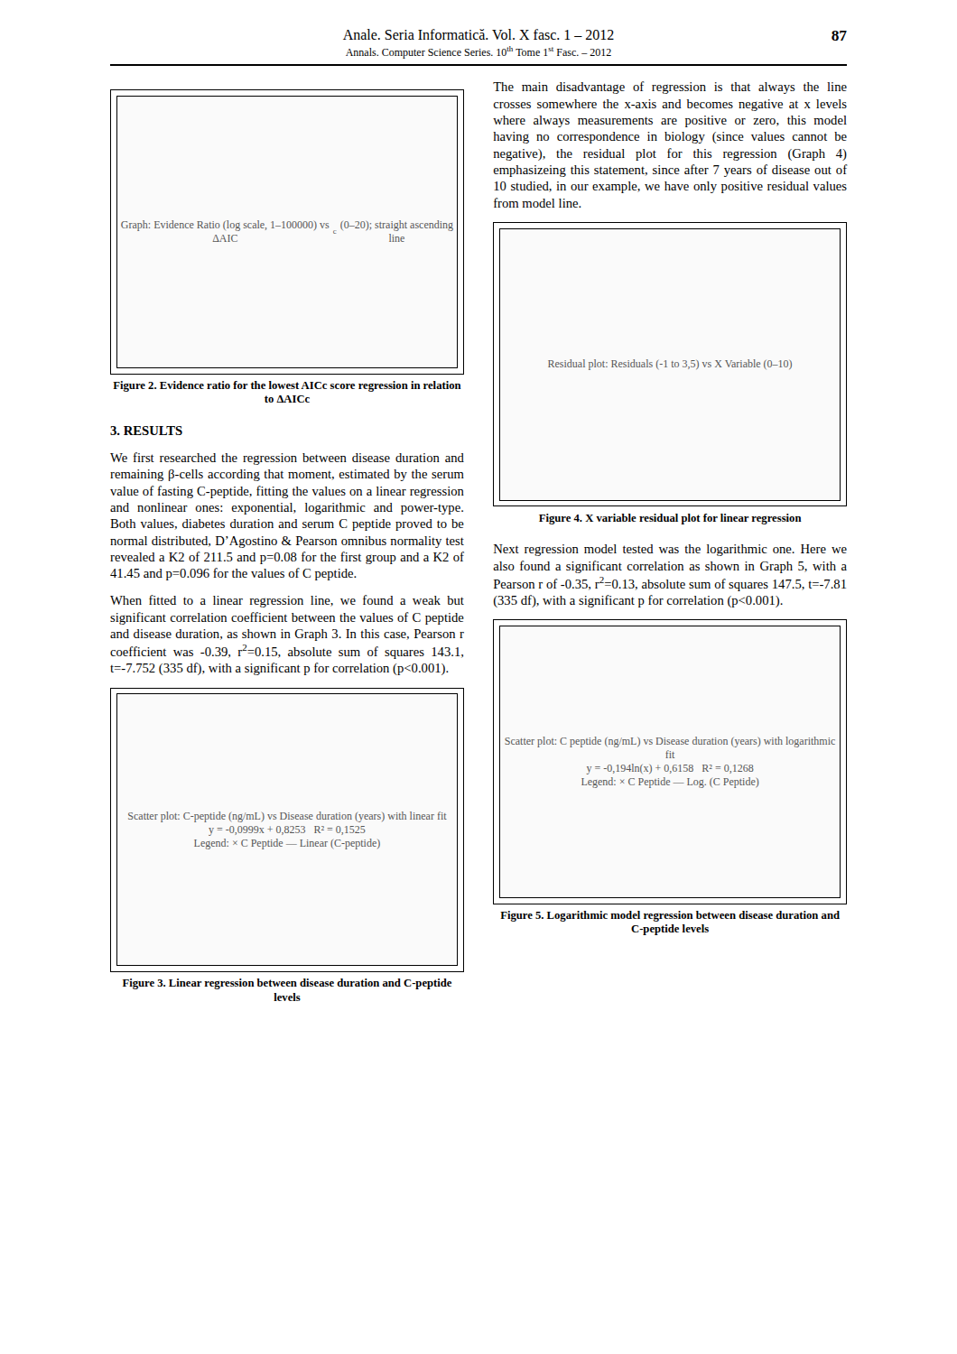Anale. Seria Informatică. Vol. X fasc. 1 – 2012 87
Annals. Computer Science Series. 10th Tome 1st Fasc. – 2012
Graph: Evidence Ratio (log scale, 1–100000) vs ΔAICc (0–20); straight ascending line
Figure 2. Evidence ratio for the lowest AICc score regression in relation to ΔAICc
3. RESULTS
We first researched the regression between disease duration and remaining β-cells according that moment, estimated by the serum value of fasting C-peptide, fitting the values on a linear regression and nonlinear ones: exponential, logarithmic and power-type. Both values, diabetes duration and serum C peptide proved to be normal distributed, D’Agostino & Pearson omnibus normality test revealed a K2 of 211.5 and p=0.08 for the first group and a K2 of 41.45 and p=0.096 for the values of C peptide.
When fitted to a linear regression line, we found a weak but significant correlation coefficient between the values of C peptide and disease duration, as shown in Graph 3. In this case, Pearson r coefficient was -0.39, r2=0.15, absolute sum of squares 143.1, t=-7.752 (335 df), with a significant p for correlation (p<0.001).
Scatter plot: C-peptide (ng/mL) vs Disease duration (years) with linear fit
y = -0,0999x + 0,8253 R² = 0,1525
Legend: × C Peptide — Linear (C-peptide)
Figure 3. Linear regression between disease duration and C-peptide levels
The main disadvantage of regression is that always the line crosses somewhere the x-axis and becomes negative at x levels where always measurements are positive or zero, this model having no correspondence in biology (since values cannot be negative), the residual plot for this regression (Graph 4) emphasizeing this statement, since after 7 years of disease out of 10 studied, in our example, we have only positive residual values from model line.
Residual plot: Residuals (-1 to 3,5) vs X Variable (0–10)
Figure 4. X variable residual plot for linear regression
Next regression model tested was the logarithmic one. Here we also found a significant correlation as shown in Graph 5, with a Pearson r of -0.35, r2=0.13, absolute sum of squares 147.5, t=-7.81 (335 df), with a significant p for correlation (p<0.001).
Scatter plot: C peptide (ng/mL) vs Disease duration (years) with logarithmic fit
y = -0,194ln(x) + 0,6158 R² = 0,1268
Legend: × C Peptide — Log. (C Peptide)
Figure 5. Logarithmic model regression between disease duration and C-peptide levels